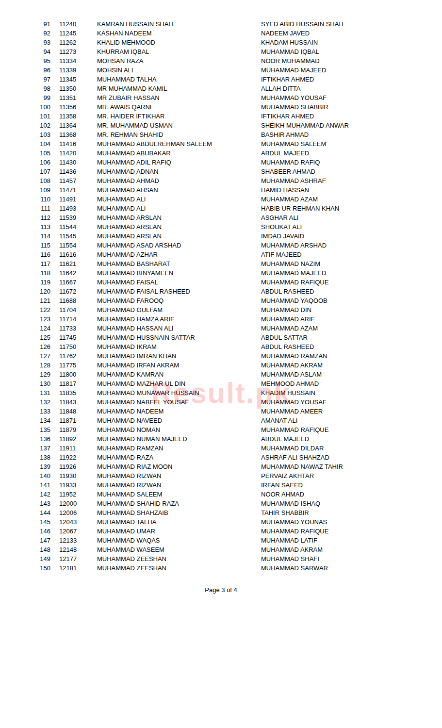Result.pk
| 91 | 11240 | KAMRAN HUSSAIN SHAH | SYED ABID HUSSAIN SHAH |
| 92 | 11245 | KASHAN NADEEM | NADEEM JAVED |
| 93 | 11262 | KHALID MEHMOOD | KHADAM HUSSAIN |
| 94 | 11273 | KHURRAM IQBAL | MUHAMMAD IQBAL |
| 95 | 11334 | MOHSAN RAZA | NOOR MUHAMMAD |
| 96 | 11339 | MOHSIN ALI | MUHAMMAD MAJEED |
| 97 | 11345 | MUHAMMAD TALHA | IFTIKHAR AHMED |
| 98 | 11350 | MR MUHAMMAD KAMIL | ALLAH DITTA |
| 99 | 11351 | MR ZUBAIR HASSAN | MUHAMMAD YOUSAF |
| 100 | 11356 | MR. AWAIS QARNI | MUHAMMAD SHABBIR |
| 101 | 11358 | MR. HAIDER IFTIKHAR | IFTIKHAR AHMED |
| 102 | 11364 | MR. MUHAMMAD USMAN | SHEIKH MUHAMMAD ANWAR |
| 103 | 11368 | MR. REHMAN SHAHID | BASHIR AHMAD |
| 104 | 11416 | MUHAMMAD ABDULREHMAN SALEEM | MUHAMMAD SALEEM |
| 105 | 11420 | MUHAMMAD ABUBAKAR | ABDUL MAJEED |
| 106 | 11430 | MUHAMMAD ADIL RAFIQ | MUHAMMAD RAFIQ |
| 107 | 11436 | MUHAMMAD ADNAN | SHABEER AHMAD |
| 108 | 11457 | MUHAMMAD AHMAD | MUHAMMAD ASHRAF |
| 109 | 11471 | MUHAMMAD AHSAN | HAMID HASSAN |
| 110 | 11491 | MUHAMMAD ALI | MUHAMMAD AZAM |
| 111 | 11493 | MUHAMMAD ALI | HABIB UR REHMAN KHAN |
| 112 | 11539 | MUHAMMAD ARSLAN | ASGHAR ALI |
| 113 | 11544 | MUHAMMAD ARSLAN | SHOUKAT ALI |
| 114 | 11545 | MUHAMMAD ARSLAN | IMDAD JAVAID |
| 115 | 11554 | MUHAMMAD ASAD ARSHAD | MUHAMMAD ARSHAD |
| 116 | 11616 | MUHAMMAD AZHAR | ATIF MAJEED |
| 117 | 11621 | MUHAMMAD BASHARAT | MUHAMMAD NAZIM |
| 118 | 11642 | MUHAMMAD BINYAMEEN | MUHAMMAD MAJEED |
| 119 | 11667 | MUHAMMAD FAISAL | MUHAMMAD RAFIQUE |
| 120 | 11672 | MUHAMMAD FAISAL RASHEED | ABDUL RASHEED |
| 121 | 11688 | MUHAMMAD FAROOQ | MUHAMMAD YAQOOB |
| 122 | 11704 | MUHAMMAD GULFAM | MUHAMMAD DIN |
| 123 | 11714 | MUHAMMAD HAMZA ARIF | MUHAMMAD ARIF |
| 124 | 11733 | MUHAMMAD HASSAN ALI | MUHAMMAD AZAM |
| 125 | 11745 | MUHAMMAD HUSSNAIN SATTAR | ABDUL SATTAR |
| 126 | 11750 | MUHAMMAD IKRAM | ABDUL RASHEED |
| 127 | 11762 | MUHAMMAD IMRAN KHAN | MUHAMMAD RAMZAN |
| 128 | 11775 | MUHAMMAD IRFAN AKRAM | MUHAMMAD AKRAM |
| 129 | 11800 | MUHAMMAD KAMRAN | MUHAMMAD ASLAM |
| 130 | 11817 | MUHAMMAD MAZHAR UL DIN | MEHMOOD AHMAD |
| 131 | 11835 | MUHAMMAD MUNAWAR HUSSAIN | KHADIM HUSSAIN |
| 132 | 11843 | MUHAMMAD NABEEL YOUSAF | MUHAMMAD YOUSAF |
| 133 | 11848 | MUHAMMAD NADEEM | MUHAMMAD AMEER |
| 134 | 11871 | MUHAMMAD NAVEED | AMANAT ALI |
| 135 | 11879 | MUHAMMAD NOMAN | MUHAMMAD RAFIQUE |
| 136 | 11892 | MUHAMMAD NUMAN MAJEED | ABDUL MAJEED |
| 137 | 11911 | MUHAMMAD RAMZAN | MUHAMMAD DILDAR |
| 138 | 11922 | MUHAMMAD RAZA | ASHRAF ALI SHAHZAD |
| 139 | 11926 | MUHAMMAD RIAZ MOON | MUHAMMAD NAWAZ TAHIR |
| 140 | 11930 | MUHAMMAD RIZWAN | PERVAIZ AKHTAR |
| 141 | 11933 | MUHAMMAD RIZWAN | IRFAN SAEED |
| 142 | 11952 | MUHAMMAD SALEEM | NOOR AHMAD |
| 143 | 12000 | MUHAMMAD SHAHID RAZA | MUHAMMAD ISHAQ |
| 144 | 12006 | MUHAMMAD SHAHZAIB | TAHIR SHABBIR |
| 145 | 12043 | MUHAMMAD TALHA | MUHAMMAD YOUNAS |
| 146 | 12067 | MUHAMMAD UMAR | MUHAMMAD RAFIQUE |
| 147 | 12133 | MUHAMMAD WAQAS | MUHAMMAD LATIF |
| 148 | 12148 | MUHAMMAD WASEEM | MUHAMMAD AKRAM |
| 149 | 12177 | MUHAMMAD ZEESHAN | MUHAMMAD SHAFI |
| 150 | 12181 | MUHAMMAD ZEESHAN | MUHAMMAD SARWAR |
Page 3 of 4